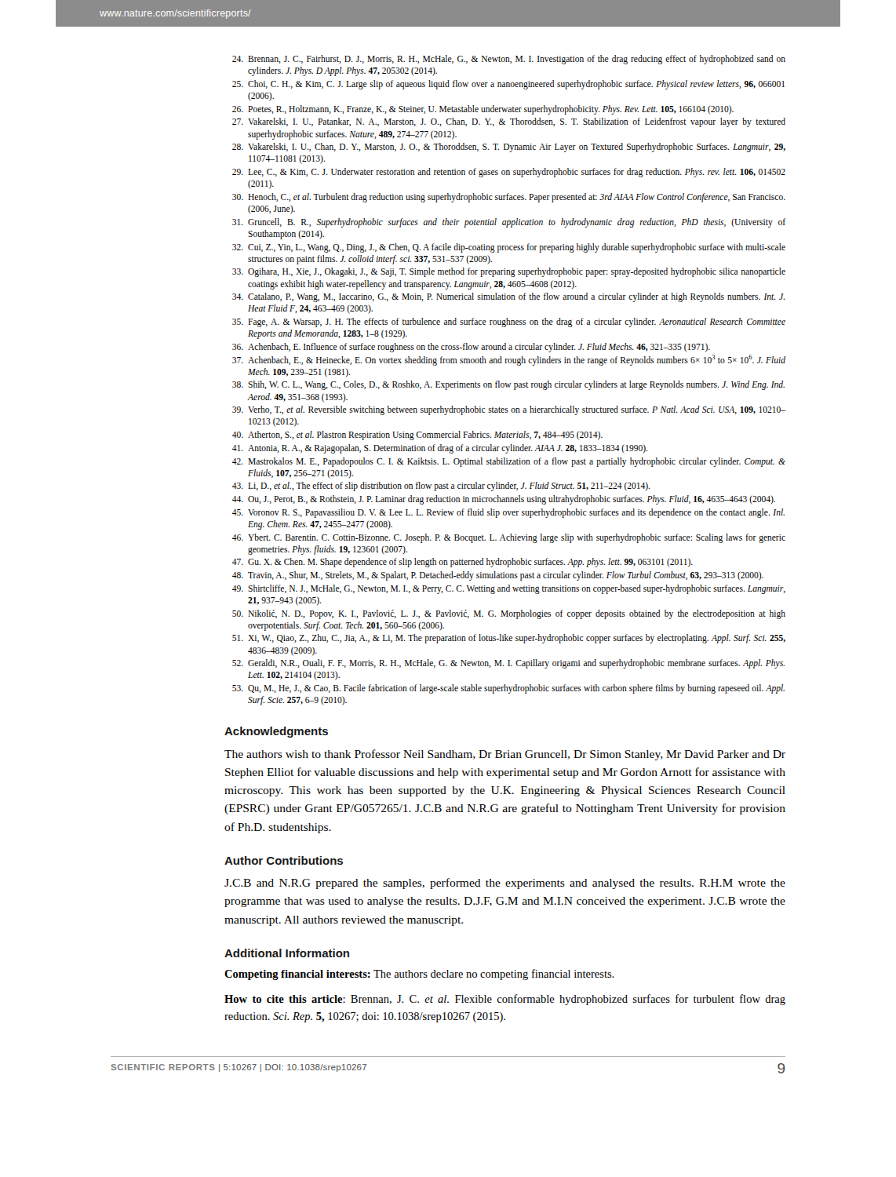www.nature.com/scientificreports/
Brennan, J. C., Fairhurst, D. J., Morris, R. H., McHale, G., & Newton, M. I. Investigation of the drag reducing effect of hydrophobized sand on cylinders. J. Phys. D Appl. Phys. 47, 205302 (2014).
Choi, C. H., & Kim, C. J. Large slip of aqueous liquid flow over a nanoengineered superhydrophobic surface. Physical review letters, 96, 066001 (2006).
Poetes, R., Holtzmann, K., Franze, K., & Steiner, U. Metastable underwater superhydrophobicity. Phys. Rev. Lett. 105, 166104 (2010).
Vakarelski, I. U., Patankar, N. A., Marston, J. O., Chan, D. Y., & Thoroddsen, S. T. Stabilization of Leidenfrost vapour layer by textured superhydrophobic surfaces. Nature, 489, 274–277 (2012).
Vakarelski, I. U., Chan, D. Y., Marston, J. O., & Thoroddsen, S. T. Dynamic Air Layer on Textured Superhydrophobic Surfaces. Langmuir, 29, 11074–11081 (2013).
Lee, C., & Kim, C. J. Underwater restoration and retention of gases on superhydrophobic surfaces for drag reduction. Phys. rev. lett. 106, 014502 (2011).
Henoch, C., et al. Turbulent drag reduction using superhydrophobic surfaces. Paper presented at: 3rd AIAA Flow Control Conference, San Francisco. (2006, June).
Gruncell, B. R., Superhydrophobic surfaces and their potential application to hydrodynamic drag reduction, PhD thesis, (University of Southampton (2014).
Cui, Z., Yin, L., Wang, Q., Ding, J., & Chen, Q. A facile dip-coating process for preparing highly durable superhydrophobic surface with multi-scale structures on paint films. J. colloid interf. sci. 337, 531–537 (2009).
Ogihara, H., Xie, J., Okagaki, J., & Saji, T. Simple method for preparing superhydrophobic paper: spray-deposited hydrophobic silica nanoparticle coatings exhibit high water-repellency and transparency. Langmuir, 28, 4605–4608 (2012).
Catalano, P., Wang, M., Iaccarino, G., & Moin, P. Numerical simulation of the flow around a circular cylinder at high Reynolds numbers. Int. J. Heat Fluid F, 24, 463–469 (2003).
Fage, A. & Warsap, J. H. The effects of turbulence and surface roughness on the drag of a circular cylinder. Aeronautical Research Committee Reports and Memoranda, 1283, 1–8 (1929).
Achenbach, E. Influence of surface roughness on the cross-flow around a circular cylinder. J. Fluid Mechs. 46, 321–335 (1971).
Achenbach, E., & Heinecke, E. On vortex shedding from smooth and rough cylinders in the range of Reynolds numbers 6× 103 to 5× 106. J. Fluid Mech. 109, 239–251 (1981).
Shih, W. C. L., Wang, C., Coles, D., & Roshko, A. Experiments on flow past rough circular cylinders at large Reynolds numbers. J. Wind Eng. Ind. Aerod. 49, 351–368 (1993).
Verho, T., et al. Reversible switching between superhydrophobic states on a hierarchically structured surface. P Natl. Acad Sci. USA, 109, 10210–10213 (2012).
Atherton, S., et al. Plastron Respiration Using Commercial Fabrics. Materials, 7, 484–495 (2014).
Antonia, R. A., & Rajagopalan, S. Determination of drag of a circular cylinder. AIAA J. 28, 1833–1834 (1990).
Mastrokalos M. E., Papadopoulos C. I. & Kaiktsis. L. Optimal stabilization of a flow past a partially hydrophobic circular cylinder. Comput. & Fluids, 107, 256–271 (2015).
Li, D., et al., The effect of slip distribution on flow past a circular cylinder, J. Fluid Struct. 51, 211–224 (2014).
Ou, J., Perot, B., & Rothstein, J. P. Laminar drag reduction in microchannels using ultrahydrophobic surfaces. Phys. Fluid, 16, 4635–4643 (2004).
Voronov R. S., Papavassiliou D. V. & Lee L. L. Review of fluid slip over superhydrophobic surfaces and its dependence on the contact angle. Inl. Eng. Chem. Res. 47, 2455–2477 (2008).
Ybert. C. Barentin. C. Cottin-Bizonne. C. Joseph. P. & Bocquet. L. Achieving large slip with superhydrophobic surface: Scaling laws for generic geometries. Phys. fluids. 19, 123601 (2007).
Gu. X. & Chen. M. Shape dependence of slip length on patterned hydrophobic surfaces. App. phys. lett. 99, 063101 (2011).
Travin, A., Shur, M., Strelets, M., & Spalart, P. Detached-eddy simulations past a circular cylinder. Flow Turbul Combust, 63, 293–313 (2000).
Shirtcliffe, N. J., McHale, G., Newton, M. I., & Perry, C. C. Wetting and wetting transitions on copper-based super-hydrophobic surfaces. Langmuir, 21, 937–943 (2005).
Nikolić, N. D., Popov, K. I., Pavlović, L. J., & Pavlović, M. G. Morphologies of copper deposits obtained by the electrodeposition at high overpotentials. Surf. Coat. Tech. 201, 560–566 (2006).
Xi, W., Qiao, Z., Zhu, C., Jia, A., & Li, M. The preparation of lotus-like super-hydrophobic copper surfaces by electroplating. Appl. Surf. Sci. 255, 4836–4839 (2009).
Geraldi, N.R., Ouali, F. F., Morris, R. H., McHale, G. & Newton, M. I. Capillary origami and superhydrophobic membrane surfaces. Appl. Phys. Lett. 102, 214104 (2013).
Qu, M., He, J., & Cao, B. Facile fabrication of large-scale stable superhydrophobic surfaces with carbon sphere films by burning rapeseed oil. Appl. Surf. Scie. 257, 6–9 (2010).
Acknowledgments
The authors wish to thank Professor Neil Sandham, Dr Brian Gruncell, Dr Simon Stanley, Mr David Parker and Dr Stephen Elliot for valuable discussions and help with experimental setup and Mr Gordon Arnott for assistance with microscopy. This work has been supported by the U.K. Engineering & Physical Sciences Research Council (EPSRC) under Grant EP/G057265/1. J.C.B and N.R.G are grateful to Nottingham Trent University for provision of Ph.D. studentships.
Author Contributions
J.C.B and N.R.G prepared the samples, performed the experiments and analysed the results. R.H.M wrote the programme that was used to analyse the results. D.J.F, G.M and M.I.N conceived the experiment. J.C.B wrote the manuscript. All authors reviewed the manuscript.
Additional Information
Competing financial interests: The authors declare no competing financial interests.
How to cite this article: Brennan, J. C. et al. Flexible conformable hydrophobized surfaces for turbulent flow drag reduction. Sci. Rep. 5, 10267; doi: 10.1038/srep10267 (2015).
SCIENTIFIC REPORTS | 5:10267 | DOI: 10.1038/srep10267
9